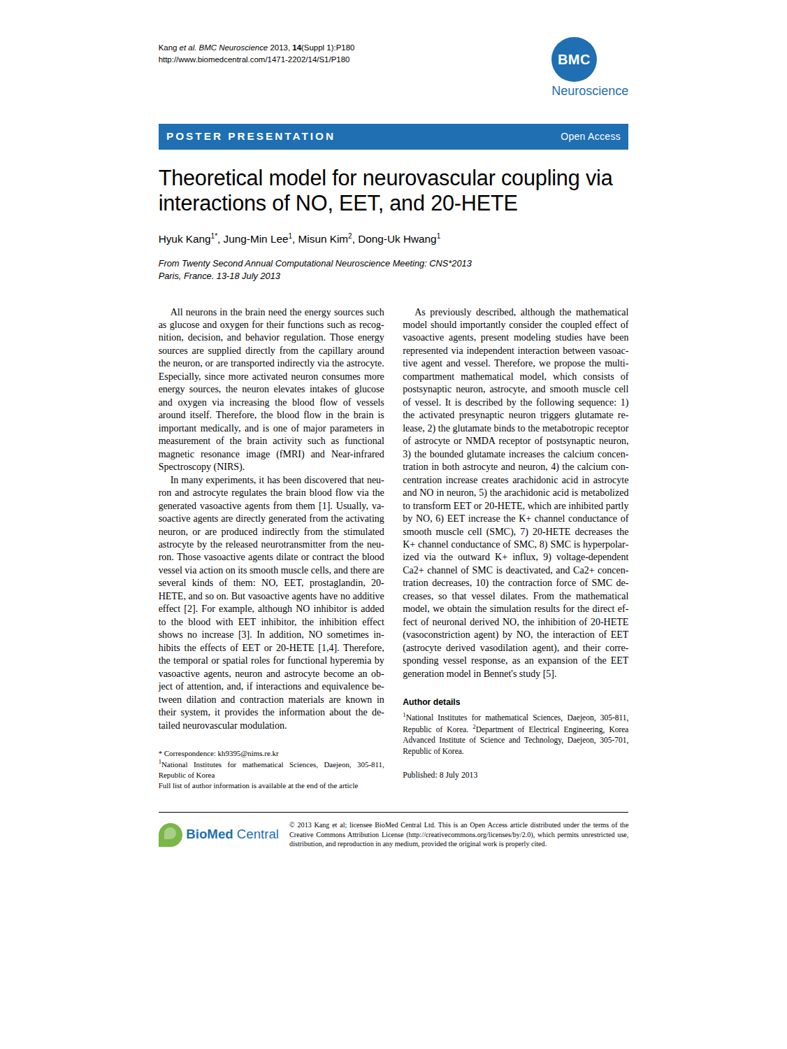Kang et al. BMC Neuroscience 2013, 14(Suppl 1):P180
http://www.biomedcentral.com/1471-2202/14/S1/P180
BMC
Neuroscience
POSTER PRESENTATION
Open Access
Theoretical model for neurovascular coupling via interactions of NO, EET, and 20-HETE
Hyuk Kang1*, Jung-Min Lee1, Misun Kim2, Dong-Uk Hwang1
From Twenty Second Annual Computational Neuroscience Meeting: CNS*2013
Paris, France. 13-18 July 2013
All neurons in the brain need the energy sources such as glucose and oxygen for their functions such as recognition, decision, and behavior regulation. Those energy sources are supplied directly from the capillary around the neuron, or are transported indirectly via the astrocyte. Especially, since more activated neuron consumes more energy sources, the neuron elevates intakes of glucose and oxygen via increasing the blood flow of vessels around itself. Therefore, the blood flow in the brain is important medically, and is one of major parameters in measurement of the brain activity such as functional magnetic resonance image (fMRI) and Near-infrared Spectroscopy (NIRS).
In many experiments, it has been discovered that neuron and astrocyte regulates the brain blood flow via the generated vasoactive agents from them [1]. Usually, vasoactive agents are directly generated from the activating neuron, or are produced indirectly from the stimulated astrocyte by the released neurotransmitter from the neuron. Those vasoactive agents dilate or contract the blood vessel via action on its smooth muscle cells, and there are several kinds of them: NO, EET, prostaglandin, 20-HETE, and so on. But vasoactive agents have no additive effect [2]. For example, although NO inhibitor is added to the blood with EET inhibitor, the inhibition effect shows no increase [3]. In addition, NO sometimes inhibits the effects of EET or 20-HETE [1,4]. Therefore, the temporal or spatial roles for functional hyperemia by vasoactive agents, neuron and astrocyte become an object of attention, and, if interactions and equivalence between dilation and contraction materials are known in their system, it provides the information about the detailed neurovascular modulation.
* Correspondence: kh9395@nims.re.kr
1National Institutes for mathematical Sciences, Daejeon, 305-811, Republic of Korea
Full list of author information is available at the end of the article
As previously described, although the mathematical model should importantly consider the coupled effect of vasoactive agents, present modeling studies have been represented via independent interaction between vasoactive agent and vessel. Therefore, we propose the multi-compartment mathematical model, which consists of postsynaptic neuron, astrocyte, and smooth muscle cell of vessel. It is described by the following sequence: 1) the activated presynaptic neuron triggers glutamate release, 2) the glutamate binds to the metabotropic receptor of astrocyte or NMDA receptor of postsynaptic neuron, 3) the bounded glutamate increases the calcium concentration in both astrocyte and neuron, 4) the calcium concentration increase creates arachidonic acid in astrocyte and NO in neuron, 5) the arachidonic acid is metabolized to transform EET or 20-HETE, which are inhibited partly by NO, 6) EET increase the K+ channel conductance of smooth muscle cell (SMC), 7) 20-HETE decreases the K+ channel conductance of SMC, 8) SMC is hyperpolarized via the outward K+ influx, 9) voltage-dependent Ca2+ channel of SMC is deactivated, and Ca2+ concentration decreases, 10) the contraction force of SMC decreases, so that vessel dilates. From the mathematical model, we obtain the simulation results for the direct effect of neuronal derived NO, the inhibition of 20-HETE (vasoconstriction agent) by NO, the interaction of EET (astrocyte derived vasodilation agent), and their corresponding vessel response, as an expansion of the EET generation model in Bennet's study [5].
Author details
1National Institutes for mathematical Sciences, Daejeon, 305-811, Republic of Korea. 2Department of Electrical Engineering, Korea Advanced Institute of Science and Technology, Daejeon, 305-701, Republic of Korea.
Published: 8 July 2013
BioMed Central
© 2013 Kang et al; licensee BioMed Central Ltd. This is an Open Access article distributed under the terms of the Creative Commons Attribution License (http://creativecommons.org/licenses/by/2.0), which permits unrestricted use, distribution, and reproduction in any medium, provided the original work is properly cited.